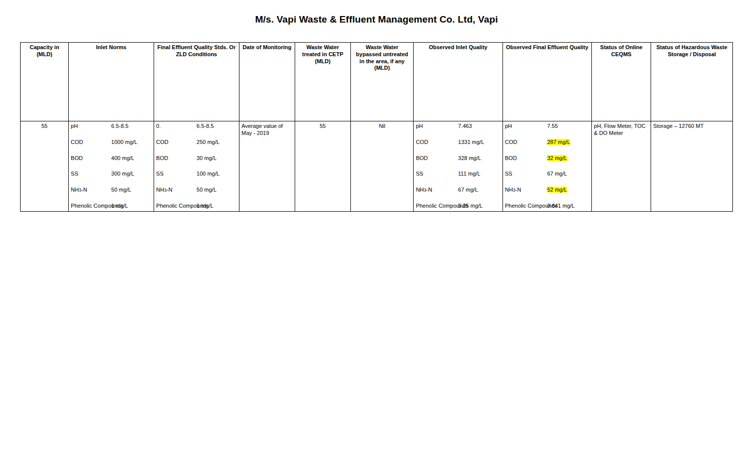M/s. Vapi Waste & Effluent Management Co. Ltd, Vapi
| Capacity in (MLD) | Inlet Norms | Final Effluent Quality Stds. Or ZLD Conditions | Date of Monitoring | Waste Water treated in CETP (MLD) | Waste Water bypassed untreated in the area, if any (MLD) | Observed Inlet Quality | Observed Final Effluent Quality | Status of Online CEQMS | Status of Hazardous Waste Storage / Disposal |
| --- | --- | --- | --- | --- | --- | --- | --- | --- | --- |
| 55 | / pH / 6.5-8.5 / / COD / 1000 mg/L / / BOD / 400 mg/L / / SS / 300 mg/L / / NH 3 -N / 50 mg/L / / Phenolic Compounds / 1 mg/L / | / 0. / 6.5-8.5 / / COD / 250 mg/L / / BOD / 30 mg/L / / SS / 100 mg/L / / NH 3 -N / 50 mg/L / / Phenolic Compounds / 1 mg/L / | Average value of May - 2019 | 55 | Nil | / pH / 7.463 / / COD / 1331 mg/L / / BOD / 328 mg/L / / SS / 111 mg/L / / NH 3 -N / 67 mg/L / / Phenolic Compounds / 5.25 mg/L / | / pH / 7.55 / / COD / 287 mg/L / / BOD / 32 mg/L / / SS / 67 mg/L / / NH 3 -N / 52 mg/L / / Phenolic Compounds / 0.641 mg/L / | pH, Flow Meter, TOC & DO Meter | Storage – 12760 MT |